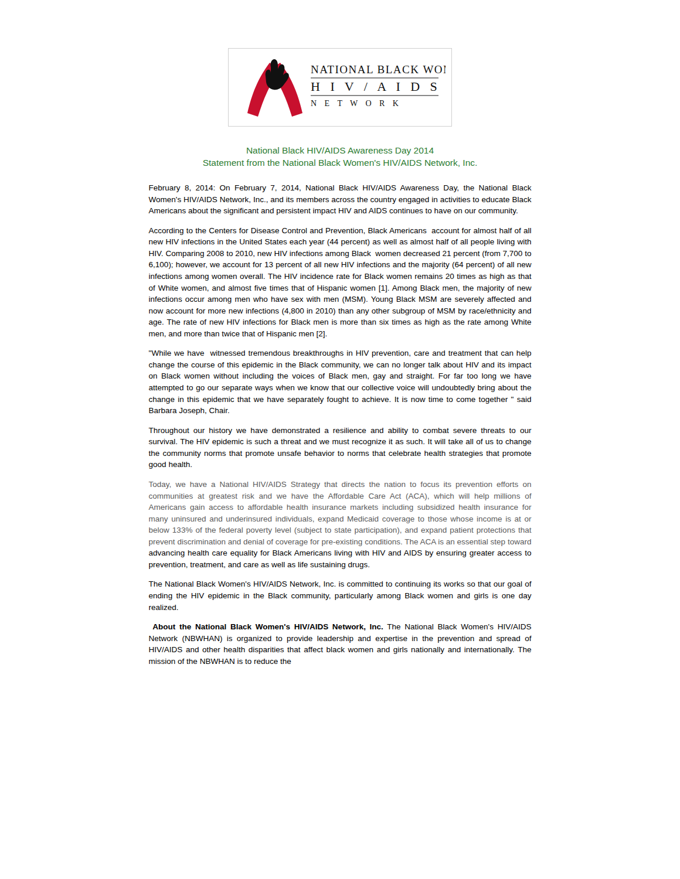NATIONAL BLACK WOMEN'S H I V / A I D S N E T W O R K
National Black HIV/AIDS Awareness Day 2014 Statement from the National Black Women's HIV/AIDS Network, Inc.
February 8, 2014: On February 7, 2014, National Black HIV/AIDS Awareness Day, the National Black Women's HIV/AIDS Network, Inc., and its members across the country engaged in activities to educate Black Americans about the significant and persistent impact HIV and AIDS continues to have on our community.
According to the Centers for Disease Control and Prevention, Black Americans account for almost half of all new HIV infections in the United States each year (44 percent) as well as almost half of all people living with HIV. Comparing 2008 to 2010, new HIV infections among Black women decreased 21 percent (from 7,700 to 6,100); however, we account for 13 percent of all new HIV infections and the majority (64 percent) of all new infections among women overall. The HIV incidence rate for Black women remains 20 times as high as that of White women, and almost five times that of Hispanic women [1]. Among Black men, the majority of new infections occur among men who have sex with men (MSM). Young Black MSM are severely affected and now account for more new infections (4,800 in 2010) than any other subgroup of MSM by race/ethnicity and age. The rate of new HIV infections for Black men is more than six times as high as the rate among White men, and more than twice that of Hispanic men [2].
"While we have witnessed tremendous breakthroughs in HIV prevention, care and treatment that can help change the course of this epidemic in the Black community, we can no longer talk about HIV and its impact on Black women without including the voices of Black men, gay and straight. For far too long we have attempted to go our separate ways when we know that our collective voice will undoubtedly bring about the change in this epidemic that we have separately fought to achieve. It is now time to come together " said Barbara Joseph, Chair.
Throughout our history we have demonstrated a resilience and ability to combat severe threats to our survival. The HIV epidemic is such a threat and we must recognize it as such. It will take all of us to change the community norms that promote unsafe behavior to norms that celebrate health strategies that promote good health.
Today, we have a National HIV/AIDS Strategy that directs the nation to focus its prevention efforts on communities at greatest risk and we have the Affordable Care Act (ACA), which will help millions of Americans gain access to affordable health insurance markets including subsidized health insurance for many uninsured and underinsured individuals, expand Medicaid coverage to those whose income is at or below 133% of the federal poverty level (subject to state participation), and expand patient protections that prevent discrimination and denial of coverage for pre-existing conditions. The ACA is an essential step toward advancing health care equality for Black Americans living with HIV and AIDS by ensuring greater access to prevention, treatment, and care as well as life sustaining drugs.
The National Black Women's HIV/AIDS Network, Inc. is committed to continuing its works so that our goal of ending the HIV epidemic in the Black community, particularly among Black women and girls is one day realized.
About the National Black Women's HIV/AIDS Network, Inc. The National Black Women's HIV/AIDS Network (NBWHAN) is organized to provide leadership and expertise in the prevention and spread of HIV/AIDS and other health disparities that affect black women and girls nationally and internationally. The mission of the NBWHAN is to reduce the